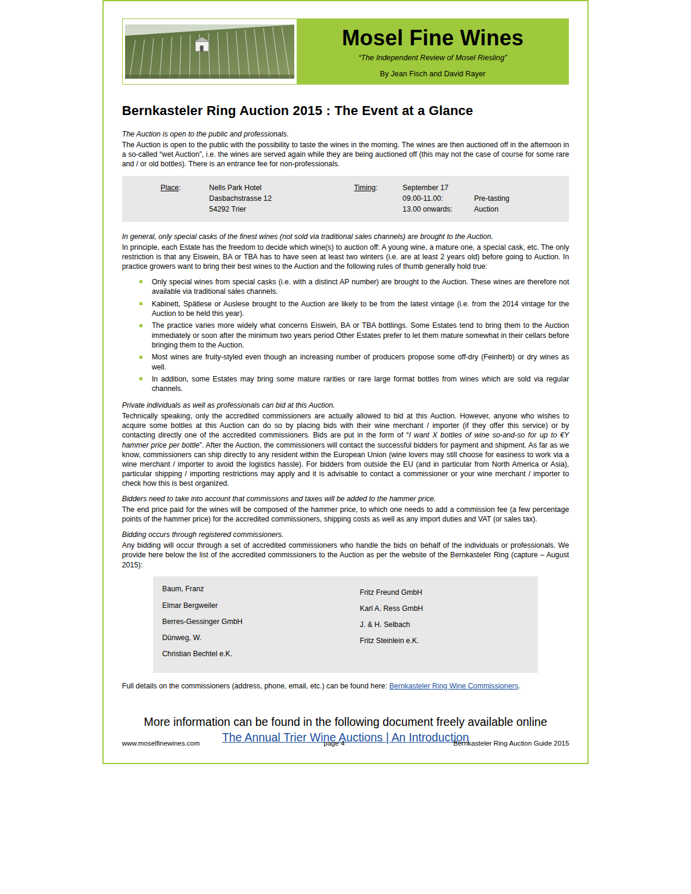Mosel Fine Wines
“The Independent Review of Mosel Riesling”
By Jean Fisch and David Rayer
Bernkasteler Ring Auction 2015 : The Event at a Glance
The Auction is open to the public and professionals.
The Auction is open to the public with the possibility to taste the wines in the morning. The wines are then auctioned off in the afternoon in a so-called “wet Auction”, i.e. the wines are served again while they are being auctioned off (this may not the case of course for some rare and / or old bottles). There is an entrance fee for non-professionals.
| / Place : / Nells Park Hotel / / / Dasbachstrasse 12 / / / 54292 Trier / | / Timing : / September 17 / / / 09.00-11.00: / Pre-tasting / / / 13.00 onwards: / Auction / |
In general, only special casks of the finest wines (not sold via traditional sales channels) are brought to the Auction.
In principle, each Estate has the freedom to decide which wine(s) to auction off: A young wine, a mature one, a special cask, etc. The only restriction is that any Eiswein, BA or TBA has to have seen at least two winters (i.e. are at least 2 years old) before going to Auction. In practice growers want to bring their best wines to the Auction and the following rules of thumb generally hold true:
Only special wines from special casks (i.e. with a distinct AP number) are brought to the Auction. These wines are therefore not available via traditional sales channels.
Kabinett, Spätlese or Auslese brought to the Auction are likely to be from the latest vintage (i.e. from the 2014 vintage for the Auction to be held this year).
The practice varies more widely what concerns Eiswein, BA or TBA bottlings. Some Estates tend to bring them to the Auction immediately or soon after the minimum two years period Other Estates prefer to let them mature somewhat in their cellars before bringing them to the Auction.
Most wines are fruity-styled even though an increasing number of producers propose some off-dry (Feinherb) or dry wines as well.
In addition, some Estates may bring some mature rarities or rare large format bottles from wines which are sold via regular channels.
Private individuals as well as professionals can bid at this Auction.
Technically speaking, only the accredited commissioners are actually allowed to bid at this Auction. However, anyone who wishes to acquire some bottles at this Auction can do so by placing bids with their wine merchant / importer (if they offer this service) or by contacting directly one of the accredited commissioners. Bids are put in the form of “I want X bottles of wine so-and-so for up to €Y hammer price per bottle”. After the Auction, the commissioners will contact the successful bidders for payment and shipment. As far as we know, commissioners can ship directly to any resident within the European Union (wine lovers may still choose for easiness to work via a wine merchant / importer to avoid the logistics hassle). For bidders from outside the EU (and in particular from North America or Asia), particular shipping / importing restrictions may apply and it is advisable to contact a commissioner or your wine merchant / importer to check how this is best organized.
Bidders need to take into account that commissions and taxes will be added to the hammer price.
The end price paid for the wines will be composed of the hammer price, to which one needs to add a commission fee (a few percentage points of the hammer price) for the accredited commissioners, shipping costs as well as any import duties and VAT (or sales tax).
Bidding occurs through registered commissioners.
Any bidding will occur through a set of accredited commissioners who handle the bids on behalf of the individuals or professionals. We provide here below the list of the accredited commissioners to the Auction as per the website of the Bernkasteler Ring (capture – August 2015):
| Baum, Franz Elmar Bergweiler Berres-Gessinger GmbH Dünweg, W. Christian Bechtel e.K. | Fritz Freund GmbH Karl A. Ress GmbH J. & H. Selbach Fritz Steinlein e.K. |
Full details on the commissioners (address, phone, email, etc.) can be found here: Bernkasteler Ring Wine Commissioners.
More information can be found in the following document freely available online
The Annual Trier Wine Auctions | An Introduction
www.moselfinewines.com
page 4
Bernkasteler Ring Auction Guide 2015